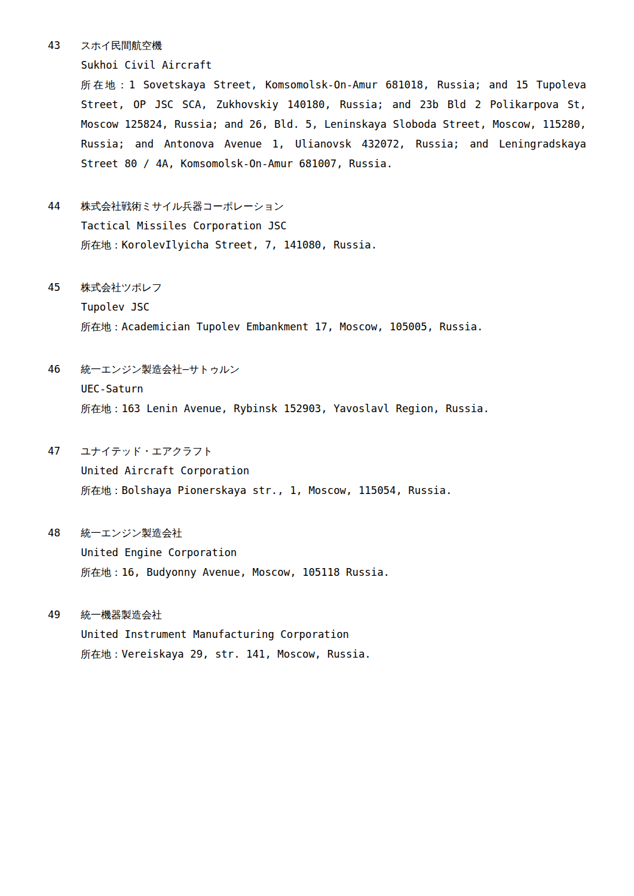43 スホイ民間航空機 Sukhoi Civil Aircraft 所在地：1 Sovetskaya Street, Komsomolsk-On-Amur 681018, Russia; and 15 Tupoleva Street, OP JSC SCA, Zukhovskiy 140180, Russia; and 23b Bld 2 Polikarpova St, Moscow 125824, Russia; and 26, Bld. 5, Leninskaya Sloboda Street, Moscow, 115280, Russia; and Antonova Avenue 1, Ulianovsk 432072, Russia; and Leningradskaya Street 80 / 4A, Komsomolsk-On-Amur 681007, Russia.
44 株式会社戦術ミサイル兵器コーポレーション Tactical Missiles Corporation JSC 所在地：KorolevIlyicha Street, 7, 141080, Russia.
45 株式会社ツポレフ Tupolev JSC 所在地：Academician Tupolev Embankment 17, Moscow, 105005, Russia.
46 統一エンジン製造会社—サトゥルン UEC-Saturn 所在地：163 Lenin Avenue, Rybinsk 152903, Yavoslavl Region, Russia.
47 ユナイテッド・エアクラフト United Aircraft Corporation 所在地：Bolshaya Pionerskaya str., 1, Moscow, 115054, Russia.
48 統一エンジン製造会社 United Engine Corporation 所在地：16, Budyonny Avenue, Moscow, 105118 Russia.
49 統一機器製造会社 United Instrument Manufacturing Corporation 所在地：Vereiskaya 29, str. 141, Moscow, Russia.